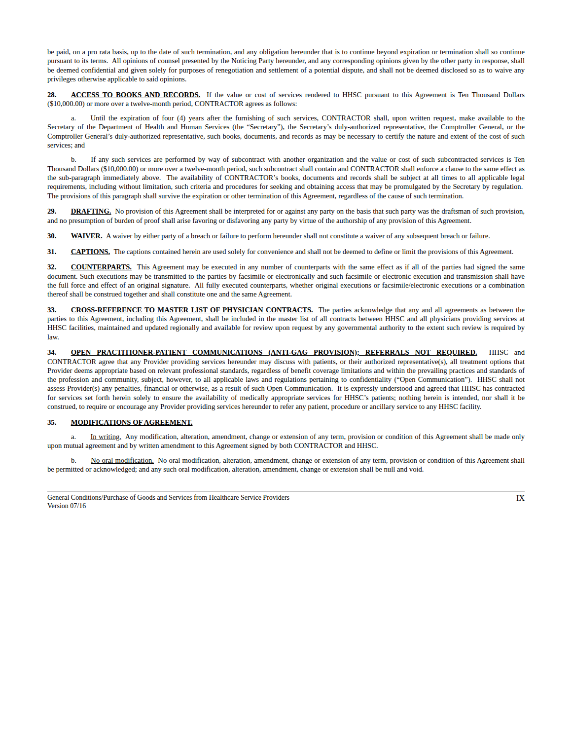be paid, on a pro rata basis, up to the date of such termination, and any obligation hereunder that is to continue beyond expiration or termination shall so continue pursuant to its terms. All opinions of counsel presented by the Noticing Party hereunder, and any corresponding opinions given by the other party in response, shall be deemed confidential and given solely for purposes of renegotiation and settlement of a potential dispute, and shall not be deemed disclosed so as to waive any privileges otherwise applicable to said opinions.
28.  ACCESS TO BOOKS AND RECORDS. If the value or cost of services rendered to HHSC pursuant to this Agreement is Ten Thousand Dollars ($10,000.00) or more over a twelve-month period, CONTRACTOR agrees as follows:
a.  Until the expiration of four (4) years after the furnishing of such services, CONTRACTOR shall, upon written request, make available to the Secretary of the Department of Health and Human Services (the “Secretary”), the Secretary’s duly-authorized representative, the Comptroller General, or the Comptroller General’s duly-authorized representative, such books, documents, and records as may be necessary to certify the nature and extent of the cost of such services; and
b.  If any such services are performed by way of subcontract with another organization and the value or cost of such subcontracted services is Ten Thousand Dollars ($10,000.00) or more over a twelve-month period, such subcontract shall contain and CONTRACTOR shall enforce a clause to the same effect as the sub-paragraph immediately above. The availability of CONTRACTOR’s books, documents and records shall be subject at all times to all applicable legal requirements, including without limitation, such criteria and procedures for seeking and obtaining access that may be promulgated by the Secretary by regulation. The provisions of this paragraph shall survive the expiration or other termination of this Agreement, regardless of the cause of such termination.
29.  DRAFTING. No provision of this Agreement shall be interpreted for or against any party on the basis that such party was the draftsman of such provision, and no presumption of burden of proof shall arise favoring or disfavoring any party by virtue of the authorship of any provision of this Agreement.
30.  WAIVER. A waiver by either party of a breach or failure to perform hereunder shall not constitute a waiver of any subsequent breach or failure.
31.  CAPTIONS. The captions contained herein are used solely for convenience and shall not be deemed to define or limit the provisions of this Agreement.
32.  COUNTERPARTS. This Agreement may be executed in any number of counterparts with the same effect as if all of the parties had signed the same document. Such executions may be transmitted to the parties by facsimile or electronically and such facsimile or electronic execution and transmission shall have the full force and effect of an original signature. All fully executed counterparts, whether original executions or facsimile/electronic executions or a combination thereof shall be construed together and shall constitute one and the same Agreement.
33.  CROSS-REFERENCE TO MASTER LIST OF PHYSICIAN CONTRACTS. The parties acknowledge that any and all agreements as between the parties to this Agreement, including this Agreement, shall be included in the master list of all contracts between HHSC and all physicians providing services at HHSC facilities, maintained and updated regionally and available for review upon request by any governmental authority to the extent such review is required by law.
34.  OPEN PRACTITIONER-PATIENT COMMUNICATIONS (ANTI-GAG PROVISION); REFERRALS NOT REQUIRED. HHSC and CONTRACTOR agree that any Provider providing services hereunder may discuss with patients, or their authorized representative(s), all treatment options that Provider deems appropriate based on relevant professional standards, regardless of benefit coverage limitations and within the prevailing practices and standards of the profession and community, subject, however, to all applicable laws and regulations pertaining to confidentiality (“Open Communication”). HHSC shall not assess Provider(s) any penalties, financial or otherwise, as a result of such Open Communication. It is expressly understood and agreed that HHSC has contracted for services set forth herein solely to ensure the availability of medically appropriate services for HHSC’s patients; nothing herein is intended, nor shall it be construed, to require or encourage any Provider providing services hereunder to refer any patient, procedure or ancillary service to any HHSC facility.
35.  MODIFICATIONS OF AGREEMENT.
a.  In writing. Any modification, alteration, amendment, change or extension of any term, provision or condition of this Agreement shall be made only upon mutual agreement and by written amendment to this Agreement signed by both CONTRACTOR and HHSC.
b.  No oral modification. No oral modification, alteration, amendment, change or extension of any term, provision or condition of this Agreement shall be permitted or acknowledged; and any such oral modification, alteration, amendment, change or extension shall be null and void.
General Conditions/Purchase of Goods and Services from Healthcare Service Providers
Version 07/16
IX